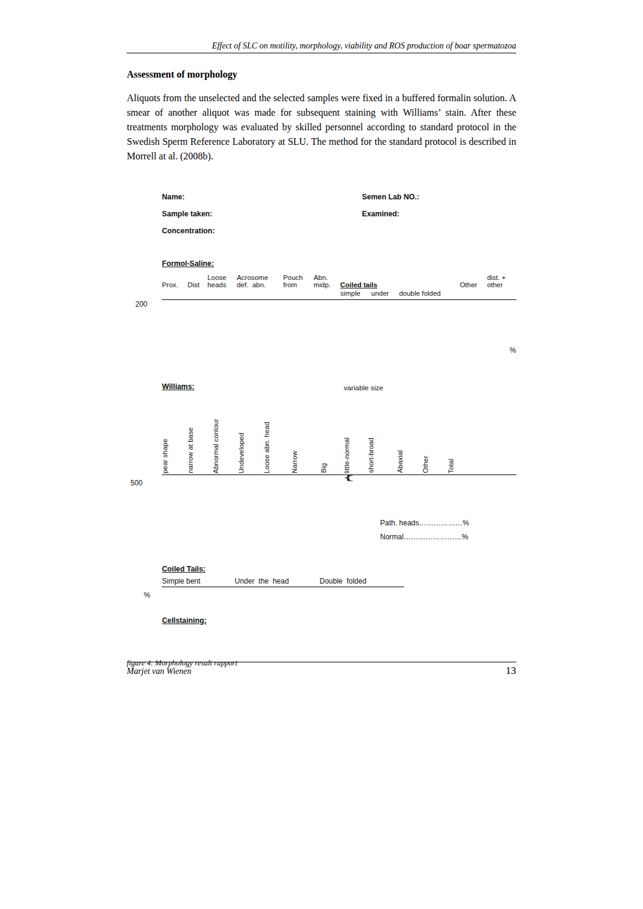Effect of SLC on motility, morphology, viability and ROS production of boar spermatozoa
Assessment of morphology
Aliquots from the unselected and the selected samples were fixed in a buffered formalin solution. A smear of another aliquot was made for subsequent staining with Williams’ stain. After these treatments morphology was evaluated by skilled personnel according to standard protocol in the Swedish Sperm Reference Laboratory at SLU. The method for the standard protocol is described in Morrell at al. (2008b).
Name:
Semen Lab NO.:
Sample taken:
Examined:
Concentration:
Formol-Saline:
| Prox. | Dist | Loose heads | Acrosome def. abn. | Pouch from | Abn. midp. | Coiled tails | Other | dist. + other |
| | | | | | | simple | under | double folded | | |
200
%
Williams:
variable size pear shape narrow at base Abnormal contour Undeveloped Loose abn. head Narrow Big little-normal short-broad Abaxial Other Total
500 {
Path. heads………………%
Normal……………………%
Coiled Tails:
Simple bent Under the head Double folded
%
Cellstaining:
figure 4: Morphology result rapport
Marjet van Wienen 13